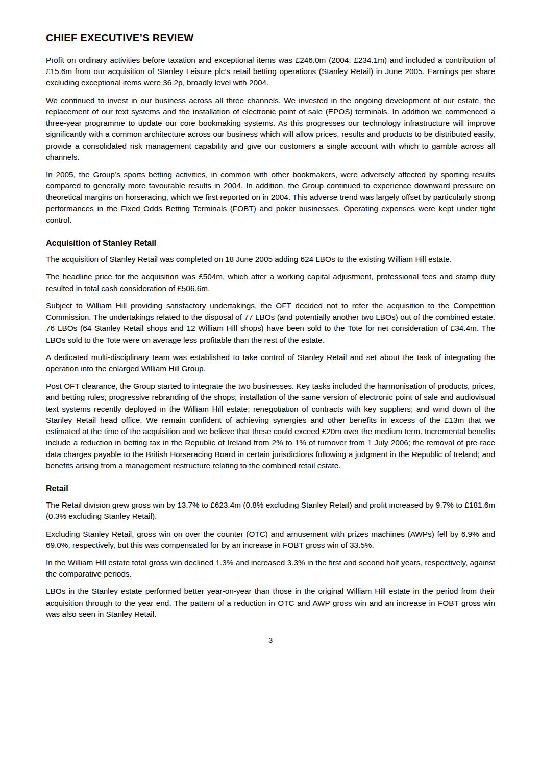CHIEF EXECUTIVE’S REVIEW
Profit on ordinary activities before taxation and exceptional items was £246.0m (2004: £234.1m) and included a contribution of £15.6m from our acquisition of Stanley Leisure plc’s retail betting operations (Stanley Retail) in June 2005. Earnings per share excluding exceptional items were 36.2p, broadly level with 2004.
We continued to invest in our business across all three channels. We invested in the ongoing development of our estate, the replacement of our text systems and the installation of electronic point of sale (EPOS) terminals. In addition we commenced a three-year programme to update our core bookmaking systems. As this progresses our technology infrastructure will improve significantly with a common architecture across our business which will allow prices, results and products to be distributed easily, provide a consolidated risk management capability and give our customers a single account with which to gamble across all channels.
In 2005, the Group’s sports betting activities, in common with other bookmakers, were adversely affected by sporting results compared to generally more favourable results in 2004. In addition, the Group continued to experience downward pressure on theoretical margins on horseracing, which we first reported on in 2004. This adverse trend was largely offset by particularly strong performances in the Fixed Odds Betting Terminals (FOBT) and poker businesses. Operating expenses were kept under tight control.
Acquisition of Stanley Retail
The acquisition of Stanley Retail was completed on 18 June 2005 adding 624 LBOs to the existing William Hill estate.
The headline price for the acquisition was £504m, which after a working capital adjustment, professional fees and stamp duty resulted in total cash consideration of £506.6m.
Subject to William Hill providing satisfactory undertakings, the OFT decided not to refer the acquisition to the Competition Commission. The undertakings related to the disposal of 77 LBOs (and potentially another two LBOs) out of the combined estate. 76 LBOs (64 Stanley Retail shops and 12 William Hill shops) have been sold to the Tote for net consideration of £34.4m. The LBOs sold to the Tote were on average less profitable than the rest of the estate.
A dedicated multi-disciplinary team was established to take control of Stanley Retail and set about the task of integrating the operation into the enlarged William Hill Group.
Post OFT clearance, the Group started to integrate the two businesses. Key tasks included the harmonisation of products, prices, and betting rules; progressive rebranding of the shops; installation of the same version of electronic point of sale and audiovisual text systems recently deployed in the William Hill estate; renegotiation of contracts with key suppliers; and wind down of the Stanley Retail head office. We remain confident of achieving synergies and other benefits in excess of the £13m that we estimated at the time of the acquisition and we believe that these could exceed £20m over the medium term. Incremental benefits include a reduction in betting tax in the Republic of Ireland from 2% to 1% of turnover from 1 July 2006; the removal of pre-race data charges payable to the British Horseracing Board in certain jurisdictions following a judgment in the Republic of Ireland; and benefits arising from a management restructure relating to the combined retail estate.
Retail
The Retail division grew gross win by 13.7% to £623.4m (0.8% excluding Stanley Retail) and profit increased by 9.7% to £181.6m (0.3% excluding Stanley Retail).
Excluding Stanley Retail, gross win on over the counter (OTC) and amusement with prizes machines (AWPs) fell by 6.9% and 69.0%, respectively, but this was compensated for by an increase in FOBT gross win of 33.5%.
In the William Hill estate total gross win declined 1.3% and increased 3.3% in the first and second half years, respectively, against the comparative periods.
LBOs in the Stanley estate performed better year-on-year than those in the original William Hill estate in the period from their acquisition through to the year end. The pattern of a reduction in OTC and AWP gross win and an increase in FOBT gross win was also seen in Stanley Retail.
3